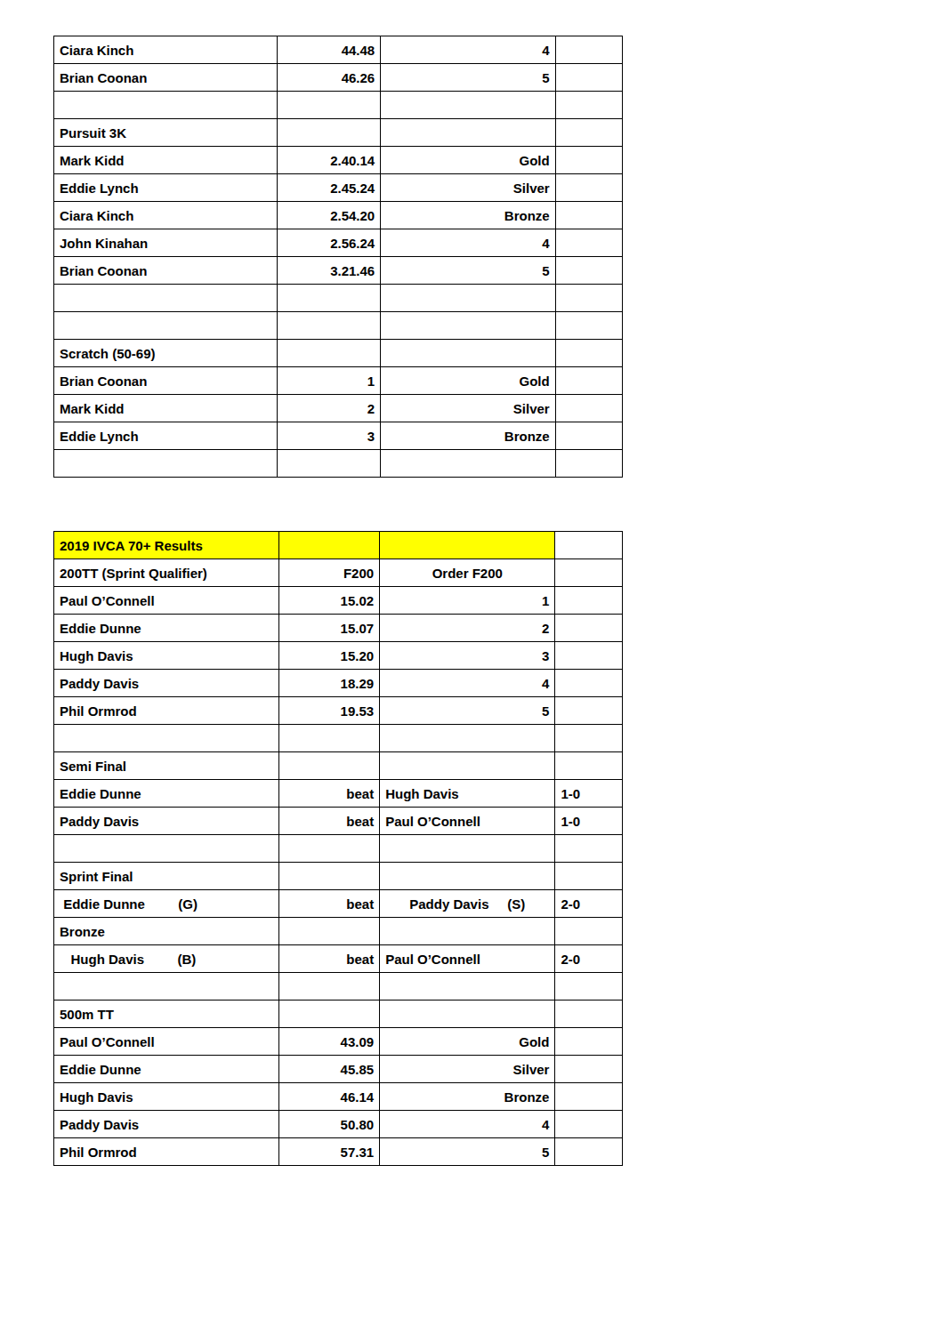| Ciara Kinch | 44.48 | 4 | |
| Brian Coonan | 46.26 | 5 | |
| Pursuit 3K | | | |
| Mark Kidd | 2.40.14 | Gold | |
| Eddie Lynch | 2.45.24 | Silver | |
| Ciara Kinch | 2.54.20 | Bronze | |
| John Kinahan | 2.56.24 | 4 | |
| Brian Coonan | 3.21.46 | 5 | |
| Scratch (50-69) | | | |
| Brian Coonan | 1 | Gold | |
| Mark Kidd | 2 | Silver | |
| Eddie Lynch | 3 | Bronze | |
| 2019 IVCA 70+ Results | | | |
| 200TT (Sprint Qualifier) | F200 | Order F200 | |
| Paul O’Connell | 15.02 | 1 | |
| Eddie Dunne | 15.07 | 2 | |
| Hugh Davis | 15.20 | 3 | |
| Paddy Davis | 18.29 | 4 | |
| Phil Ormrod | 19.53 | 5 | |
| Semi Final | | | |
| Eddie Dunne | beat | Hugh Davis | 1-0 |
| Paddy Davis | beat | Paul O’Connell | 1-0 |
| Sprint Final | | | |
| Eddie Dunne (G) | beat | Paddy Davis (S) | 2-0 |
| Bronze | | | |
| Hugh Davis (B) | beat | Paul O’Connell | 2-0 |
| 500m TT | | | |
| Paul O’Connell | 43.09 | Gold | |
| Eddie Dunne | 45.85 | Silver | |
| Hugh Davis | 46.14 | Bronze | |
| Paddy Davis | 50.80 | 4 | |
| Phil Ormrod | 57.31 | 5 | |